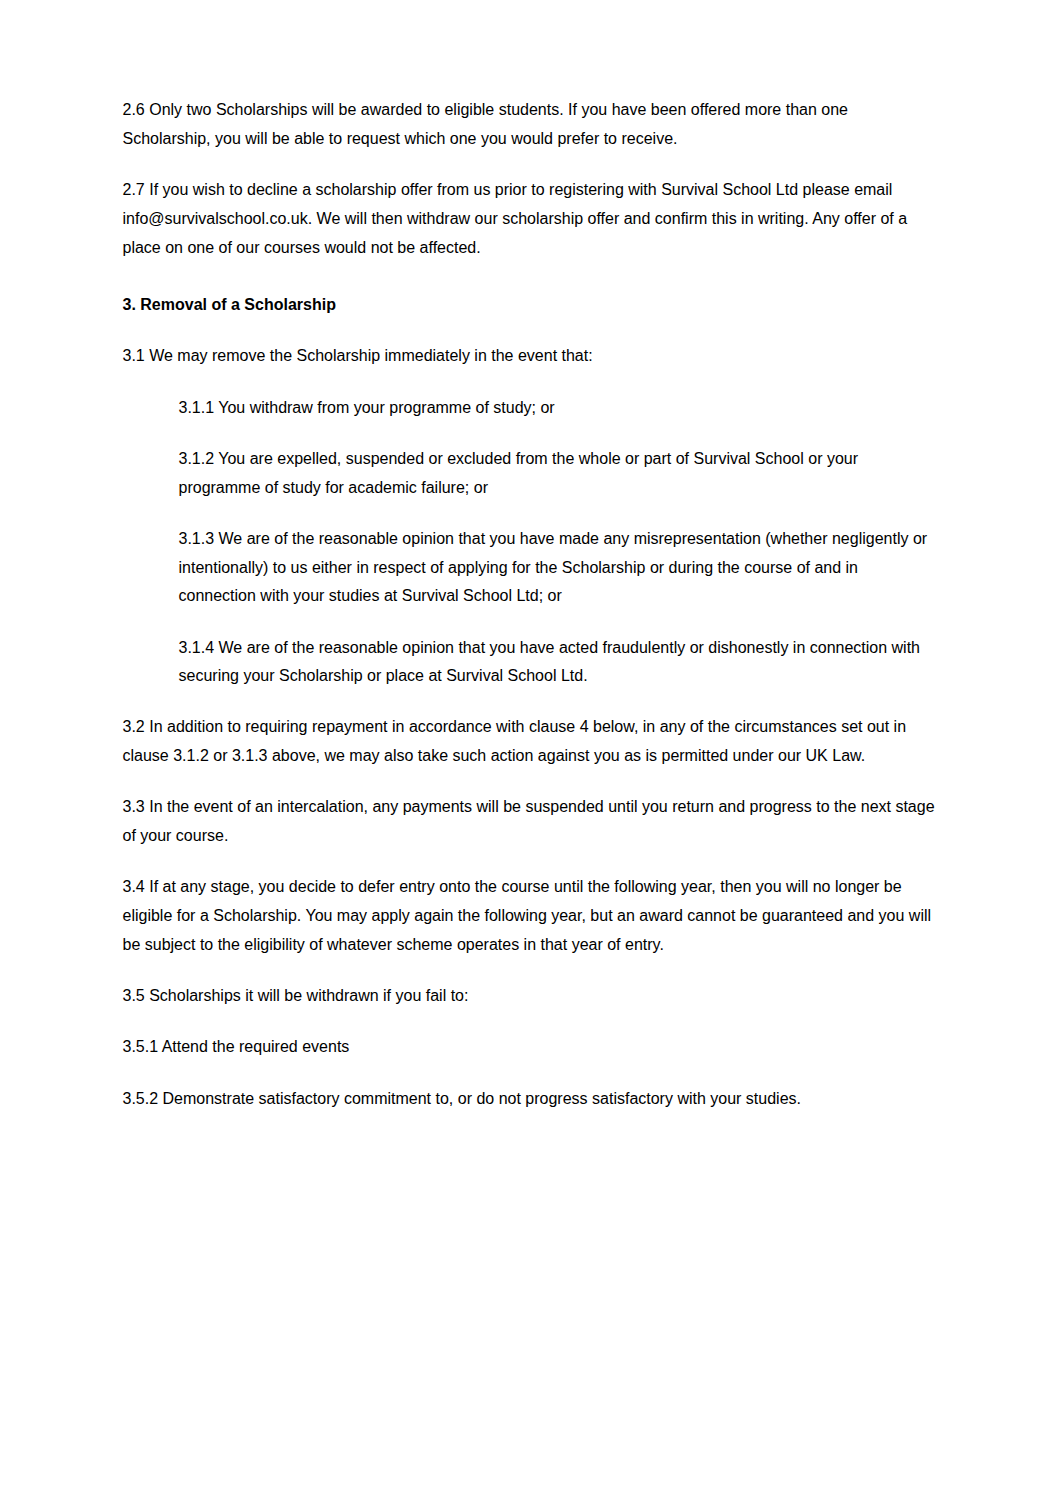2.6 Only two Scholarships will be awarded to eligible students. If you have been offered more than one Scholarship, you will be able to request which one you would prefer to receive.
2.7 If you wish to decline a scholarship offer from us prior to registering with Survival School Ltd please email info@survivalschool.co.uk. We will then withdraw our scholarship offer and confirm this in writing. Any offer of a place on one of our courses would not be affected.
3. Removal of a Scholarship
3.1 We may remove the Scholarship immediately in the event that:
3.1.1 You withdraw from your programme of study; or
3.1.2 You are expelled, suspended or excluded from the whole or part of Survival School or your programme of study for academic failure; or
3.1.3 We are of the reasonable opinion that you have made any misrepresentation (whether negligently or intentionally) to us either in respect of applying for the Scholarship or during the course of and in connection with your studies at Survival School Ltd; or
3.1.4 We are of the reasonable opinion that you have acted fraudulently or dishonestly in connection with securing your Scholarship or place at Survival School Ltd.
3.2 In addition to requiring repayment in accordance with clause 4 below, in any of the circumstances set out in clause 3.1.2 or 3.1.3 above, we may also take such action against you as is permitted under our UK Law.
3.3 In the event of an intercalation, any payments will be suspended until you return and progress to the next stage of your course.
3.4 If at any stage, you decide to defer entry onto the course until the following year, then you will no longer be eligible for a Scholarship. You may apply again the following year, but an award cannot be guaranteed and you will be subject to the eligibility of whatever scheme operates in that year of entry.
3.5 Scholarships it will be withdrawn if you fail to:
3.5.1 Attend the required events
3.5.2 Demonstrate satisfactory commitment to, or do not progress satisfactory with your studies.